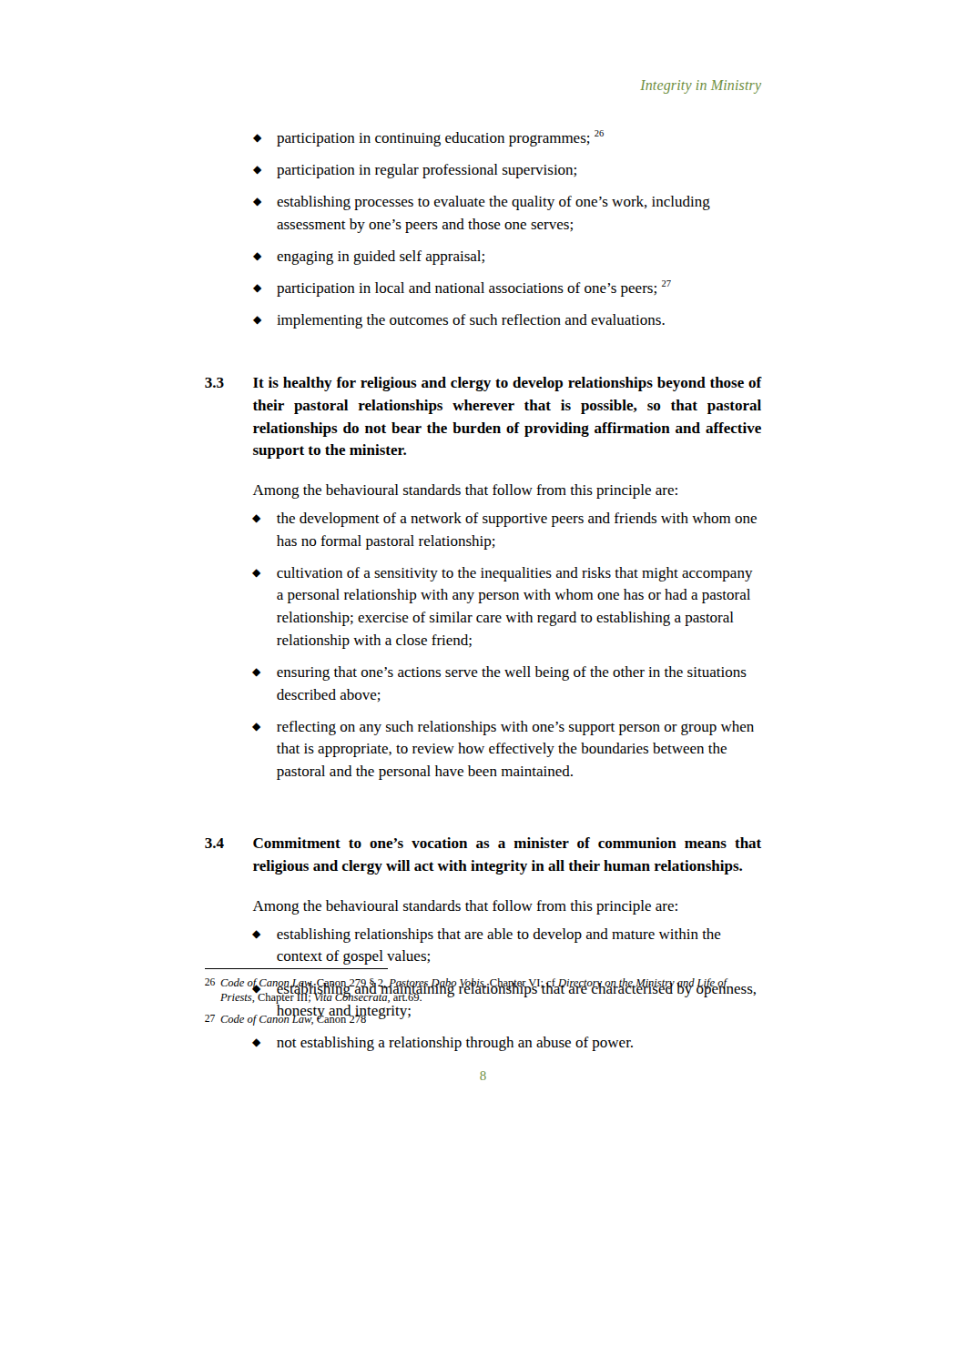Integrity in Ministry
participation in continuing education programmes; 26
participation in regular professional supervision;
establishing processes to evaluate the quality of one’s work, including assessment by one’s peers and those one serves;
engaging in guided self appraisal;
participation in local and national associations of one’s peers; 27
implementing the outcomes of such reflection and evaluations.
3.3
It is healthy for religious and clergy to develop relationships beyond those of their pastoral relationships wherever that is possible, so that pastoral relationships do not bear the burden of providing affirmation and affective support to the minister.
Among the behavioural standards that follow from this principle are:
the development of a network of supportive peers and friends with whom one has no formal pastoral relationship;
cultivation of a sensitivity to the inequalities and risks that might accompany a personal relationship with any person with whom one has or had a pastoral relationship; exercise of similar care with regard to establishing a pastoral relationship with a close friend;
ensuring that one’s actions serve the well being of the other in the situations described above;
reflecting on any such relationships with one’s support person or group when that is appropriate, to review how effectively the boundaries between the pastoral and the personal have been maintained.
3.4
Commitment to one’s vocation as a minister of communion means that religious and clergy will act with integrity in all their human relationships.
Among the behavioural standards that follow from this principle are:
establishing relationships that are able to develop and mature within the context of gospel values;
establishing and maintaining relationships that are characterised by openness, honesty and integrity;
not establishing a relationship through an abuse of power.
26
Code of Canon Law, Canon 279 § 2, Pastores Dabo Vobis, Chapter VI; cf Directory on the Ministry and Life of Priests, Chapter III; Vita Consecrata, art.69.
27
Code of Canon Law, Canon 278
8